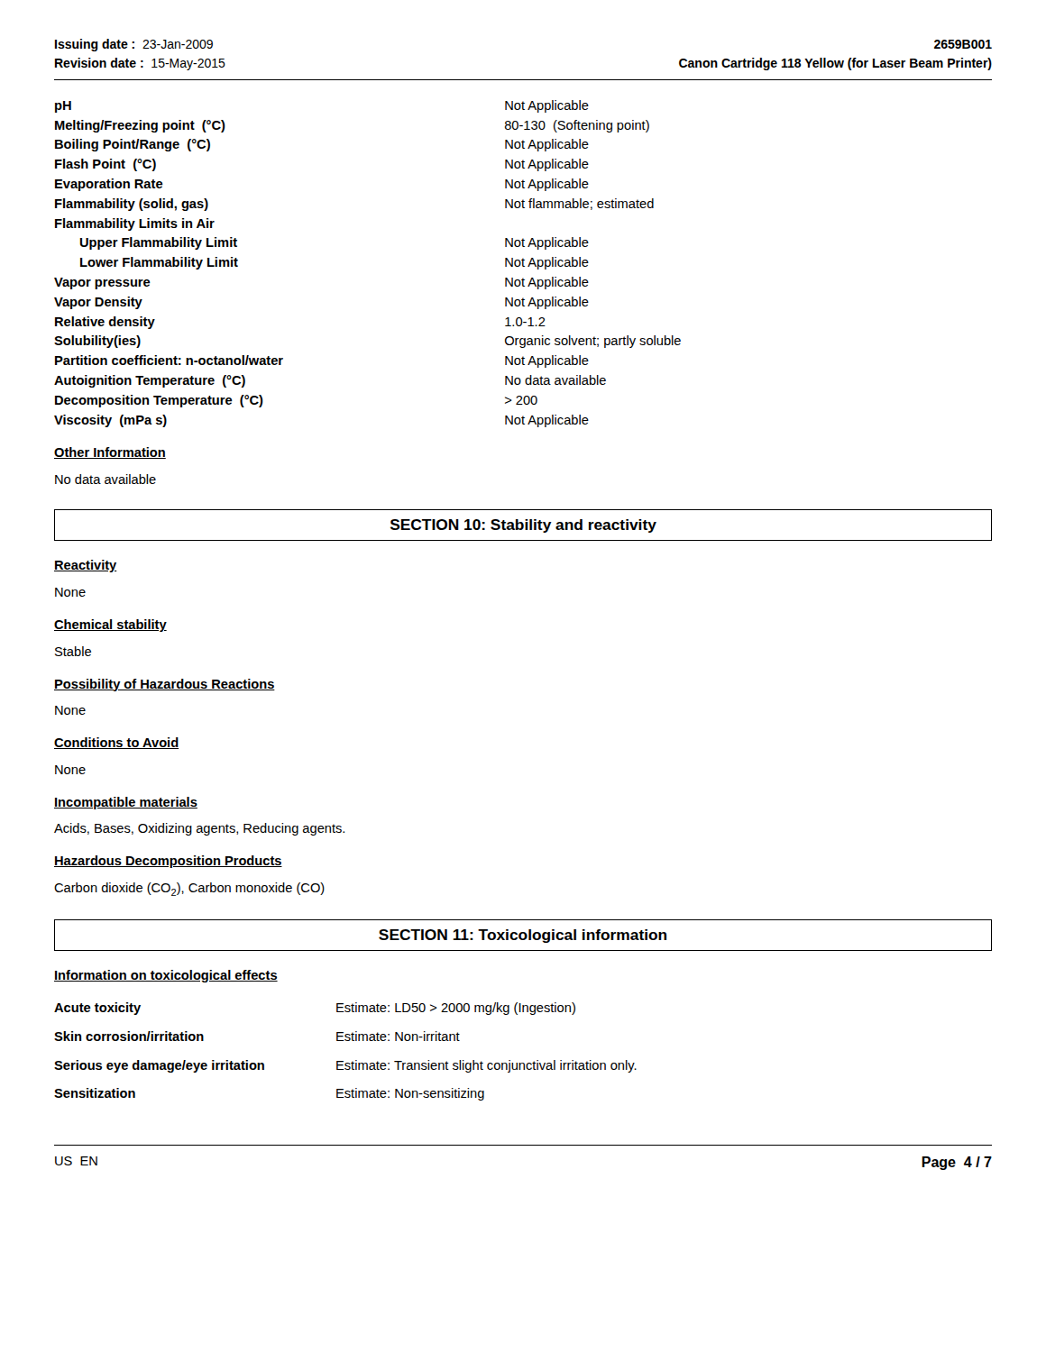Issuing date : 23-Jan-2009
Revision date : 15-May-2015
2659B001
Canon Cartridge 118 Yellow (for Laser Beam Printer)
| pH | Not Applicable |
| Melting/Freezing point (°C) | 80-130 (Softening point) |
| Boiling Point/Range (°C) | Not Applicable |
| Flash Point (°C) | Not Applicable |
| Evaporation Rate | Not Applicable |
| Flammability (solid, gas) | Not flammable; estimated |
| Flammability Limits in Air | |
| Upper Flammability Limit | Not Applicable |
| Lower Flammability Limit | Not Applicable |
| Vapor pressure | Not Applicable |
| Vapor Density | Not Applicable |
| Relative density | 1.0-1.2 |
| Solubility(ies) | Organic solvent; partly soluble |
| Partition coefficient: n-octanol/water | Not Applicable |
| Autoignition Temperature (°C) | No data available |
| Decomposition Temperature (°C) | > 200 |
| Viscosity (mPa s) | Not Applicable |
Other Information
No data available
SECTION 10: Stability and reactivity
Reactivity
None
Chemical stability
Stable
Possibility of Hazardous Reactions
None
Conditions to Avoid
None
Incompatible materials
Acids, Bases, Oxidizing agents, Reducing agents.
Hazardous Decomposition Products
Carbon dioxide (CO2), Carbon monoxide (CO)
SECTION 11: Toxicological information
Information on toxicological effects
| Acute toxicity | Estimate: LD50 > 2000 mg/kg (Ingestion) |
| Skin corrosion/irritation | Estimate: Non-irritant |
| Serious eye damage/eye irritation | Estimate: Transient slight conjunctival irritation only. |
| Sensitization | Estimate: Non-sensitizing |
US EN
Page 4 / 7